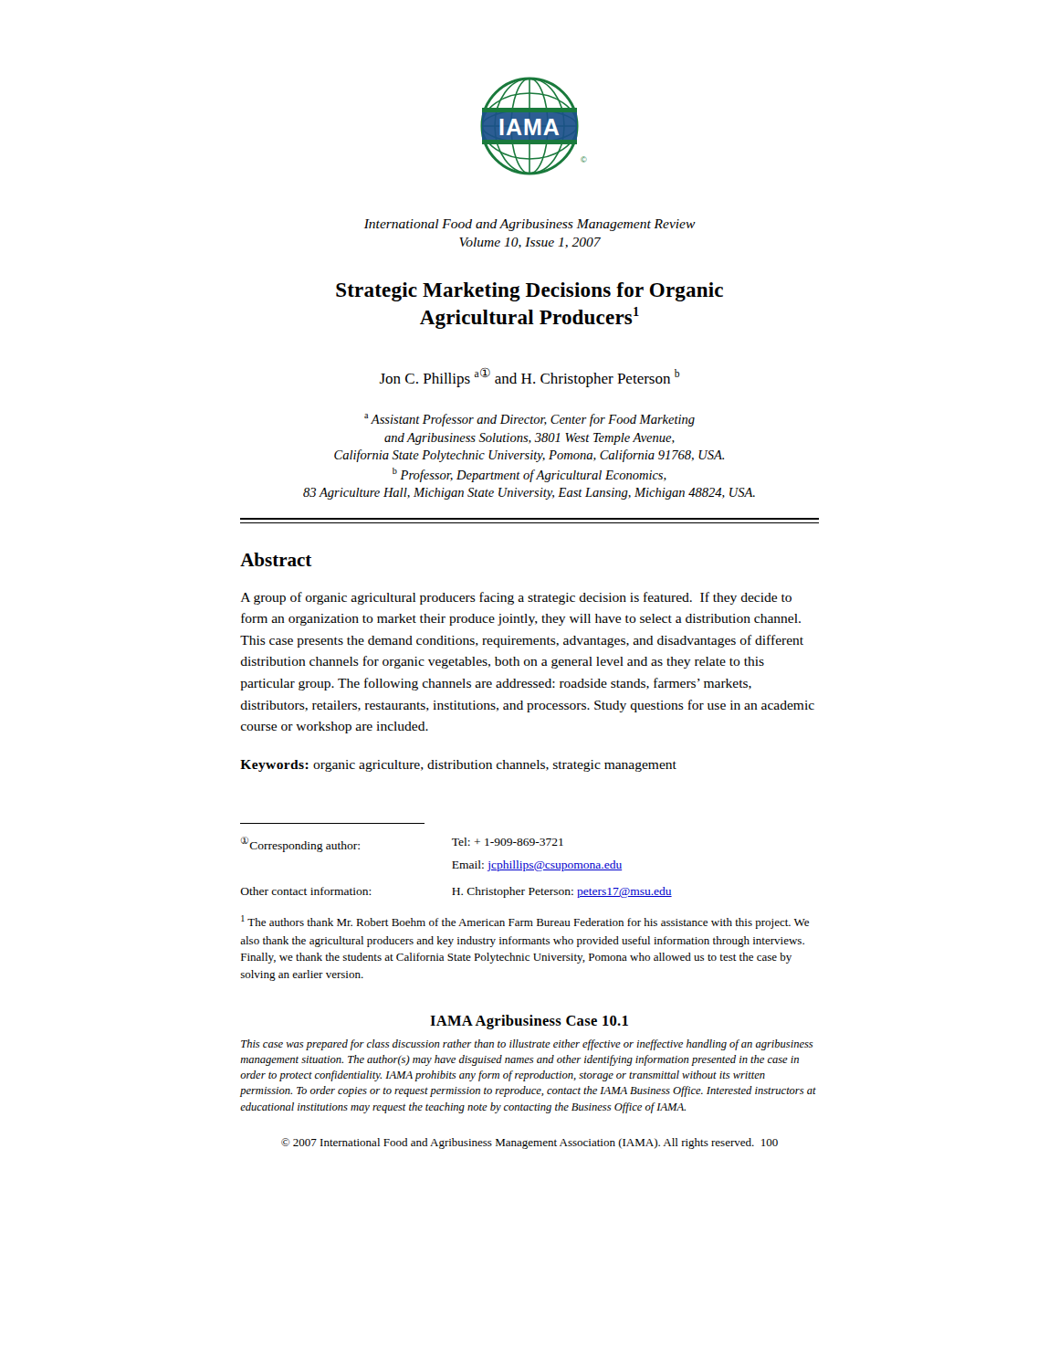IAMA ©
International Food and Agribusiness Management Review
Volume 10, Issue 1, 2007
Strategic Marketing Decisions for Organic
Agricultural Producers1
Jon C. Phillips a① and H. Christopher Peterson b
a Assistant Professor and Director, Center for Food Marketing
and Agribusiness Solutions, 3801 West Temple Avenue,
California State Polytechnic University, Pomona, California 91768, USA.
b Professor, Department of Agricultural Economics,
83 Agriculture Hall, Michigan State University, East Lansing, Michigan 48824, USA.
Abstract
A group of organic agricultural producers facing a strategic decision is featured. If they decide to form an organization to market their produce jointly, they will have to select a distribution channel. This case presents the demand conditions, requirements, advantages, and disadvantages of different distribution channels for organic vegetables, both on a general level and as they relate to this particular group. The following channels are addressed: roadside stands, farmers’ markets, distributors, retailers, restaurants, institutions, and processors. Study questions for use in an academic course or workshop are included.
Keywords: organic agriculture, distribution channels, strategic management
| ① Corresponding author: | Tel: + 1-909-869-3721 |
| | Email: jcphillips@csupomona.edu |
| Other contact information: | H. Christopher Peterson: peters17@msu.edu |
1 The authors thank Mr. Robert Boehm of the American Farm Bureau Federation for his assistance with this project. We also thank the agricultural producers and key industry informants who provided useful information through interviews. Finally, we thank the students at California State Polytechnic University, Pomona who allowed us to test the case by solving an earlier version.
IAMA Agribusiness Case 10.1
This case was prepared for class discussion rather than to illustrate either effective or ineffective handling of an agribusiness management situation. The author(s) may have disguised names and other identifying information presented in the case in order to protect confidentiality. IAMA prohibits any form of reproduction, storage or transmittal without its written permission. To order copies or to request permission to reproduce, contact the IAMA Business Office. Interested instructors at educational institutions may request the teaching note by contacting the Business Office of IAMA.
© 2007 International Food and Agribusiness Management Association (IAMA). All rights reserved. 100